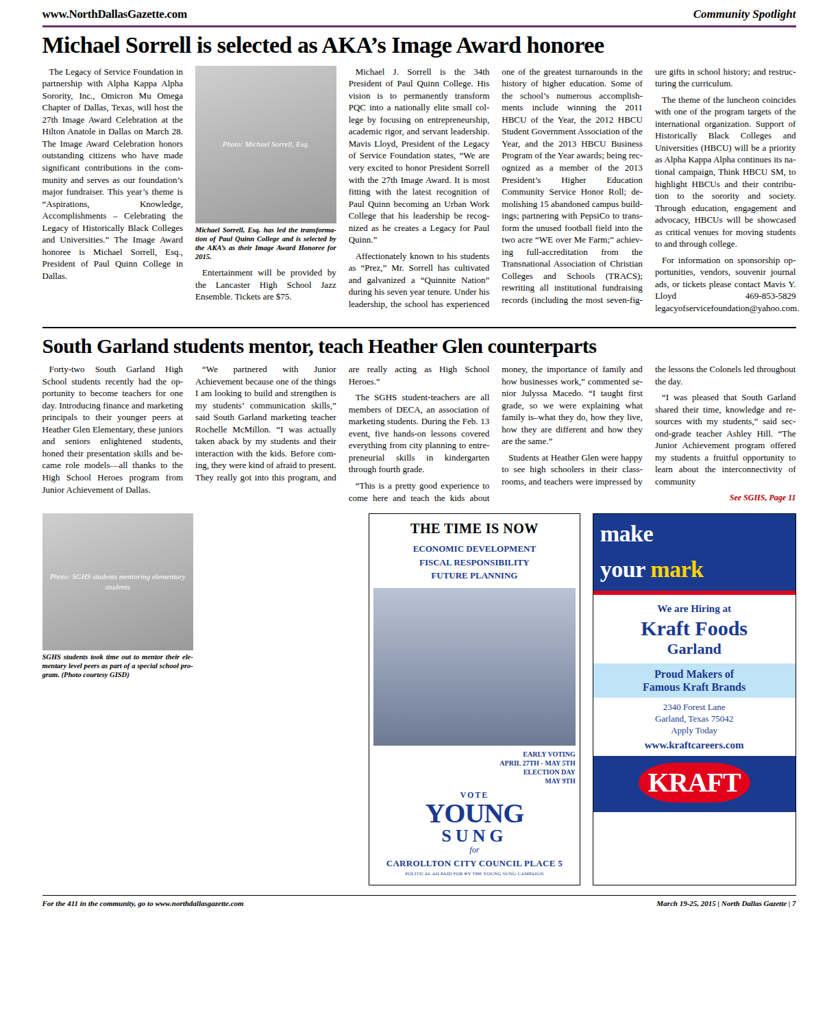www.NorthDallasGazette.com
Community Spotlight
Michael Sorrell is selected as AKA’s Image Award honoree
The Legacy of Service Foundation in partnership with Alpha Kappa Alpha Sorority, Inc., Omicron Mu Omega Chapter of Dallas, Texas, will host the 27th Image Award Celebration at the Hilton Anatole in Dallas on March 28. The Image Award Celebration honors outstanding citizens who have made significant contributions in the community and serves as our foundation’s major fundraiser. This year’s theme is “Aspirations, Knowledge, Accomplishments – Celebrating the Legacy of Historically Black Colleges and Universities.” The Image Award honoree is Michael Sorrell, Esq., President of Paul Quinn College in Dallas.
Photo: Michael Sorrell, Esq.
Michael Sorrell, Esq. has led the transformation of Paul Quinn College and is selected by the AKA’s as their Image Award Honoree for 2015.
Entertainment will be provided by the Lancaster High School Jazz Ensemble. Tickets are $75.
Michael J. Sorrell is the 34th President of Paul Quinn College. His vision is to permanently transform PQC into a nationally elite small college by focusing on entrepreneurship, academic rigor, and servant leadership. Mavis Lloyd, President of the Legacy of Service Foundation states, “We are very excited to honor President Sorrell with the 27th Image Award. It is most fitting with the latest recognition of Paul Quinn becoming an Urban Work College that his leadership be recognized as he creates a Legacy for Paul Quinn.”
Affectionately known to his students as “Prez,” Mr. Sorrell has cultivated and galvanized a “Quinnite Nation” during his seven year tenure. Under his leadership, the school has experienced one of the greatest turnarounds in the history of higher education. Some of the school’s numerous accomplishments include winning the 2011 HBCU of the Year, the 2012 HBCU Student Government Association of the Year, and the 2013 HBCU Business Program of the Year awards; being recognized as a member of the 2013 President’s Higher Education Community Service Honor Roll; demolishing 15 abandoned campus buildings; partnering with PepsiCo to transform the unused football field into the two acre “WE over Me Farm;” achieving full-accreditation from the Transnational Association of Christian Colleges and Schools (TRACS); rewriting all institutional fundraising records (including the most seven-figure gifts in school history; and restructuring the curriculum.
The theme of the luncheon coincides with one of the program targets of the international organization. Support of Historically Black Colleges and Universities (HBCU) will be a priority as Alpha Kappa Alpha continues its national campaign, Think HBCU SM, to highlight HBCUs and their contribution to the sorority and society. Through education, engagement and advocacy, HBCUs will be showcased as critical venues for moving students to and through college.
For information on sponsorship opportunities, vendors, souvenir journal ads, or tickets please contact Mavis Y. Lloyd 469-853-5829 legacyofservicefoundation@yahoo.com.
South Garland students mentor, teach Heather Glen counterparts
Forty-two South Garland High School students recently had the opportunity to become teachers for one day. Introducing finance and marketing principals to their younger peers at Heather Glen Elementary, these juniors and seniors enlightened students, honed their presentation skills and became role models—all thanks to the High School Heroes program from Junior Achievement of Dallas.
“We partnered with Junior Achievement because one of the things I am looking to build and strengthen is my students’ communication skills,” said South Garland marketing teacher Rochelle McMillon. “I was actually taken aback by my students and their interaction with the kids. Before coming, they were kind of afraid to present. They really got into this program, and are really acting as High School Heroes.”
The SGHS student-teachers are all members of DECA, an association of marketing students. During the Feb. 13 event, five hands-on lessons covered everything from city planning to entrepreneurial skills in kindergarten through fourth grade.
“This is a pretty good experience to come here and teach the kids about money, the importance of family and how businesses work,” commented senior Julyssa Macedo. “I taught first grade, so we were explaining what family is–what they do, how they live, how they are different and how they are the same.”
Students at Heather Glen were happy to see high schoolers in their classrooms, and teachers were impressed by the lessons the Colonels led throughout the day.
“I was pleased that South Garland shared their time, knowledge and resources with my students,” said second-grade teacher Ashley Hill. “The Junior Achievement program offered my students a fruitful opportunity to learn about the interconnectivity of community
See SGHS, Page 11
Photo: SGHS students mentoring elementary students
SGHS students took time out to mentor their elementary level peers as part of a special school program. (Photo courtesy GISD)
THE TIME IS NOW
ECONOMIC DEVELOPMENT
FISCAL RESPONSIBILITY
FUTURE PLANNING
EARLY VOTING
APRIL 27TH - MAY 5TH
ELECTION DAY
MAY 9TH
VOTE
YOUNGSUNG
for
CARROLLTON CITY COUNCIL PLACE 5
POLITICAL AD PAID FOR BY THE YOUNG SUNG CAMPAIGN
make
your mark
We are Hiring at
Kraft Foods
Garland
Proud Makers of
Famous Kraft Brands
2340 Forest Lane
Garland, Texas 75042
Apply Today
www.kraftcareers.com
KRAFT
For the 411 in the community, go to www.northdallasgazette.com
March 19-25, 2015 | North Dallas Gazette | 7